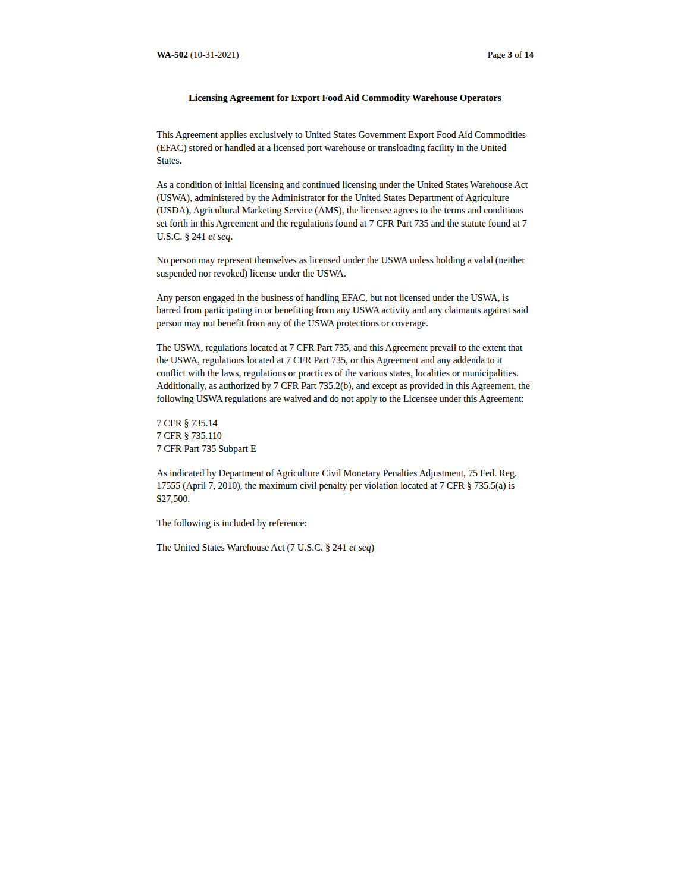WA-502 (10-31-2021)
Page 3 of 14
Licensing Agreement for Export Food Aid Commodity Warehouse Operators
This Agreement applies exclusively to United States Government Export Food Aid Commodities (EFAC) stored or handled at a licensed port warehouse or transloading facility in the United States.
As a condition of initial licensing and continued licensing under the United States Warehouse Act (USWA), administered by the Administrator for the United States Department of Agriculture (USDA), Agricultural Marketing Service (AMS), the licensee agrees to the terms and conditions set forth in this Agreement and the regulations found at 7 CFR Part 735 and the statute found at 7 U.S.C. § 241 et seq.
No person may represent themselves as licensed under the USWA unless holding a valid (neither suspended nor revoked) license under the USWA.
Any person engaged in the business of handling EFAC, but not licensed under the USWA, is barred from participating in or benefiting from any USWA activity and any claimants against said person may not benefit from any of the USWA protections or coverage.
The USWA, regulations located at 7 CFR Part 735, and this Agreement prevail to the extent that the USWA, regulations located at 7 CFR Part 735, or this Agreement and any addenda to it conflict with the laws, regulations or practices of the various states, localities or municipalities. Additionally, as authorized by 7 CFR Part 735.2(b), and except as provided in this Agreement, the following USWA regulations are waived and do not apply to the Licensee under this Agreement:
7 CFR § 735.14
7 CFR § 735.110
7 CFR Part 735 Subpart E
As indicated by Department of Agriculture Civil Monetary Penalties Adjustment, 75 Fed. Reg. 17555 (April 7, 2010), the maximum civil penalty per violation located at 7 CFR § 735.5(a) is $27,500.
The following is included by reference:
The United States Warehouse Act (7 U.S.C. § 241 et seq)